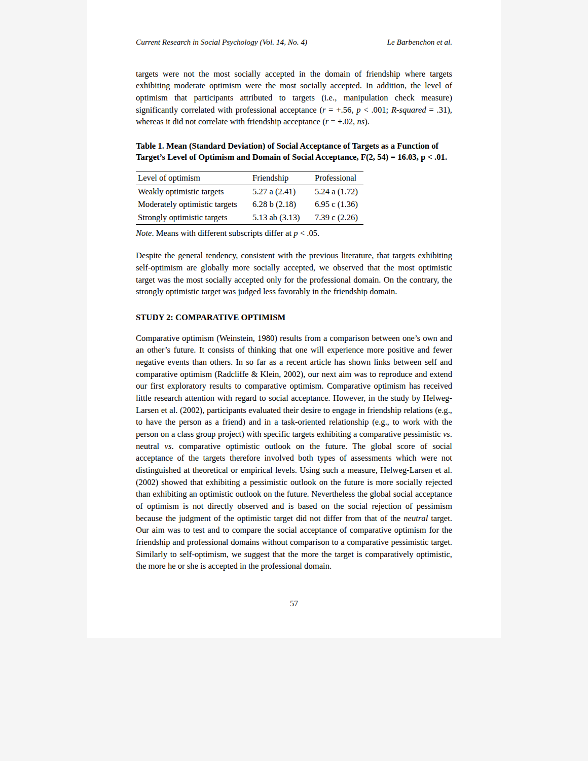Current Research in Social Psychology (Vol. 14, No. 4) Le Barbenchon et al.
targets were not the most socially accepted in the domain of friendship where targets exhibiting moderate optimism were the most socially accepted. In addition, the level of optimism that participants attributed to targets (i.e., manipulation check measure) significantly correlated with professional acceptance (r = +.56, p < .001; R-squared = .31), whereas it did not correlate with friendship acceptance (r = +.02, ns).
Table 1. Mean (Standard Deviation) of Social Acceptance of Targets as a Function of Target’s Level of Optimism and Domain of Social Acceptance, F(2, 54) = 16.03, p < .01.
| Level of optimism | Friendship | Professional |
| --- | --- | --- |
| Weakly optimistic targets | 5.27 a (2.41) | 5.24 a (1.72) |
| Moderately optimistic targets | 6.28 b (2.18) | 6.95 c (1.36) |
| Strongly optimistic targets | 5.13 ab (3.13) | 7.39 c (2.26) |
Note. Means with different subscripts differ at p < .05.
Despite the general tendency, consistent with the previous literature, that targets exhibiting self-optimism are globally more socially accepted, we observed that the most optimistic target was the most socially accepted only for the professional domain. On the contrary, the strongly optimistic target was judged less favorably in the friendship domain.
Study 2: Comparative Optimism
Comparative optimism (Weinstein, 1980) results from a comparison between one’s own and an other’s future. It consists of thinking that one will experience more positive and fewer negative events than others. In so far as a recent article has shown links between self and comparative optimism (Radcliffe & Klein, 2002), our next aim was to reproduce and extend our first exploratory results to comparative optimism. Comparative optimism has received little research attention with regard to social acceptance. However, in the study by Helweg-Larsen et al. (2002), participants evaluated their desire to engage in friendship relations (e.g., to have the person as a friend) and in a task-oriented relationship (e.g., to work with the person on a class group project) with specific targets exhibiting a comparative pessimistic vs. neutral vs. comparative optimistic outlook on the future. The global score of social acceptance of the targets therefore involved both types of assessments which were not distinguished at theoretical or empirical levels. Using such a measure, Helweg-Larsen et al. (2002) showed that exhibiting a pessimistic outlook on the future is more socially rejected than exhibiting an optimistic outlook on the future. Nevertheless the global social acceptance of optimism is not directly observed and is based on the social rejection of pessimism because the judgment of the optimistic target did not differ from that of the neutral target. Our aim was to test and to compare the social acceptance of comparative optimism for the friendship and professional domains without comparison to a comparative pessimistic target. Similarly to self-optimism, we suggest that the more the target is comparatively optimistic, the more he or she is accepted in the professional domain.
57